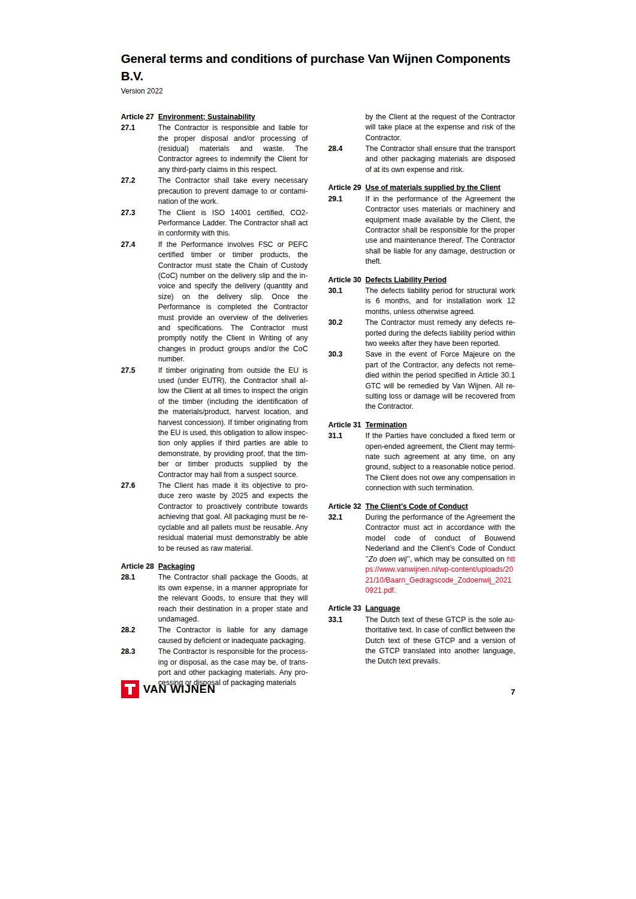General terms and conditions of purchase Van Wijnen Components B.V.
Version 2022
Article 27 Environment; Sustainability
27.1 The Contractor is responsible and liable for the proper disposal and/or processing of (residual) materials and waste. The Contractor agrees to indemnify the Client for any third-party claims in this respect.
27.2 The Contractor shall take every necessary precaution to prevent damage to or contamination of the work.
27.3 The Client is ISO 14001 certified, CO2-Performance Ladder. The Contractor shall act in conformity with this.
27.4 If the Performance involves FSC or PEFC certified timber or timber products, the Contractor must state the Chain of Custody (CoC) number on the delivery slip and the invoice and specify the delivery (quantity and size) on the delivery slip. Once the Performance is completed the Contractor must provide an overview of the deliveries and specifications. The Contractor must promptly notify the Client in Writing of any changes in product groups and/or the CoC number.
27.5 If timber originating from outside the EU is used (under EUTR), the Contractor shall allow the Client at all times to inspect the origin of the timber (including the identification of the materials/product, harvest location, and harvest concession). If timber originating from the EU is used, this obligation to allow inspection only applies if third parties are able to demonstrate, by providing proof, that the timber or timber products supplied by the Contractor may hail from a suspect source.
27.6 The Client has made it its objective to produce zero waste by 2025 and expects the Contractor to proactively contribute towards achieving that goal. All packaging must be recyclable and all pallets must be reusable. Any residual material must demonstrably be able to be reused as raw material.
Article 28 Packaging
28.1 The Contractor shall package the Goods, at its own expense, in a manner appropriate for the relevant Goods, to ensure that they will reach their destination in a proper state and undamaged.
28.2 The Contractor is liable for any damage caused by deficient or inadequate packaging.
28.3 The Contractor is responsible for the processing or disposal, as the case may be, of transport and other packaging materials. Any processing or disposal of packaging materials
by the Client at the request of the Contractor will take place at the expense and risk of the Contractor.
28.4 The Contractor shall ensure that the transport and other packaging materials are disposed of at its own expense and risk.
Article 29 Use of materials supplied by the Client
29.1 If in the performance of the Agreement the Contractor uses materials or machinery and equipment made available by the Client, the Contractor shall be responsible for the proper use and maintenance thereof. The Contractor shall be liable for any damage, destruction or theft.
Article 30 Defects Liability Period
30.1 The defects liability period for structural work is 6 months, and for installation work 12 months, unless otherwise agreed.
30.2 The Contractor must remedy any defects reported during the defects liability period within two weeks after they have been reported.
30.3 Save in the event of Force Majeure on the part of the Contractor, any defects not remedied within the period specified in Article 30.1 GTC will be remedied by Van Wijnen. All resulting loss or damage will be recovered from the Contractor.
Article 31 Termination
31.1 If the Parties have concluded a fixed term or open-ended agreement, the Client may terminate such agreement at any time, on any ground, subject to a reasonable notice period. The Client does not owe any compensation in connection with such termination.
Article 32 The Client’s Code of Conduct
32.1 During the performance of the Agreement the Contractor must act in accordance with the model code of conduct of Bouwend Nederland and the Client’s Code of Conduct ’’Zo doen wij’’, which may be consulted on https://www.vanwijnen.nl/wp-content/uploads/2021/10/Baarn_Gedragscode_Zodoenwij_20210921.pdf.
Article 33 Language
33.1 The Dutch text of these GTCP is the sole authoritative text. In case of conflict between the Dutch text of these GTCP and a version of the GTCP translated into another language, the Dutch text prevails.
VAN WIJNEN
7